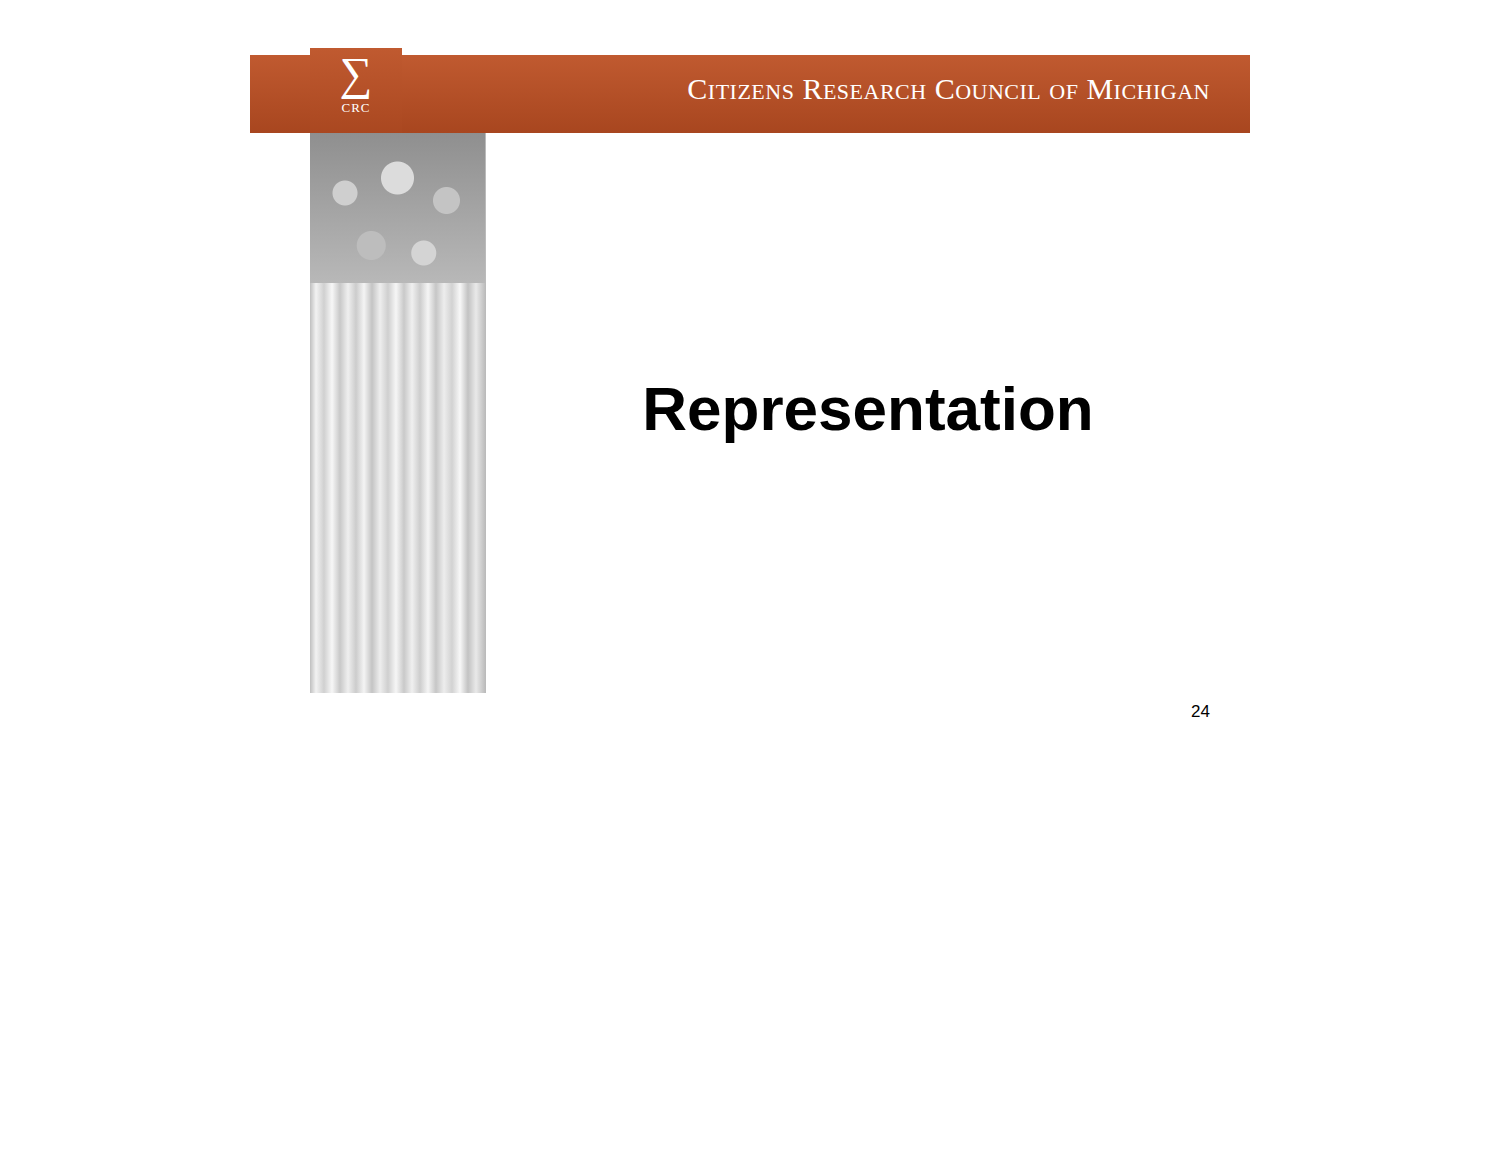∑
CRC
CITIZENS RESEARCH COUNCIL OF MICHIGAN
Representation
24